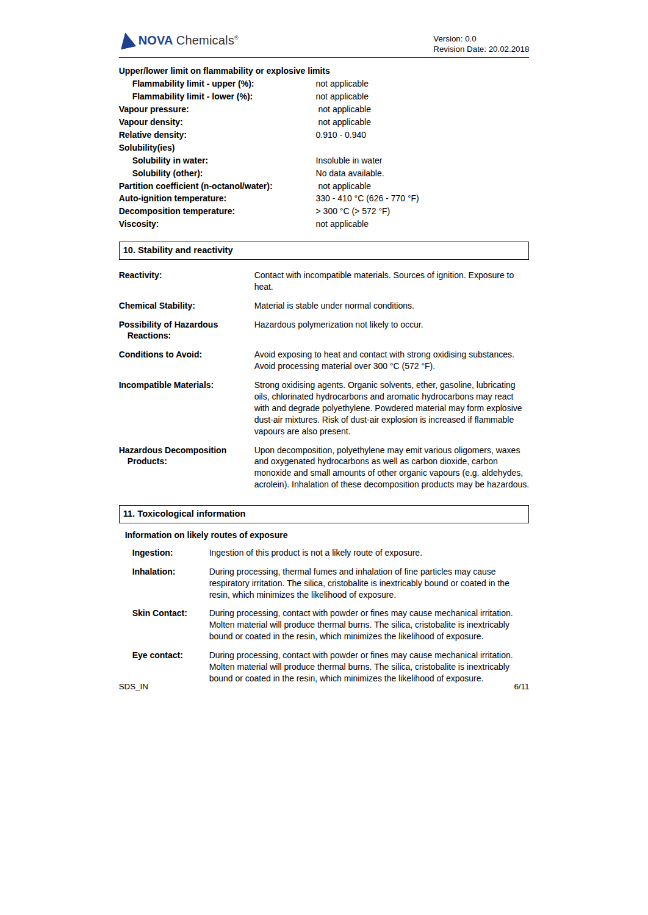NOVA Chemicals®
Version: 0.0
Revision Date: 20.02.2018
Upper/lower limit on flammability or explosive limits
| Flammability limit - upper (%): | not applicable |
| Flammability limit - lower (%): | not applicable |
| Vapour pressure: | not applicable |
| Vapour density: | not applicable |
| Relative density: | 0.910 - 0.940 |
| Solubility(ies) | |
| Solubility in water: | Insoluble in water |
| Solubility (other): | No data available. |
| Partition coefficient (n-octanol/water): | not applicable |
| Auto-ignition temperature: | 330 - 410 °C (626 - 770 °F) |
| Decomposition temperature: | > 300 °C (> 572 °F) |
| Viscosity: | not applicable |
10. Stability and reactivity
| Reactivity: | Contact with incompatible materials. Sources of ignition. Exposure to heat. |
| Chemical Stability: | Material is stable under normal conditions. |
| Possibility of Hazardous Reactions: | Hazardous polymerization not likely to occur. |
| Conditions to Avoid: | Avoid exposing to heat and contact with strong oxidising substances. Avoid processing material over 300 °C (572 °F). |
| Incompatible Materials: | Strong oxidising agents. Organic solvents, ether, gasoline, lubricating oils, chlorinated hydrocarbons and aromatic hydrocarbons may react with and degrade polyethylene. Powdered material may form explosive dust-air mixtures. Risk of dust-air explosion is increased if flammable vapours are also present. |
| Hazardous Decomposition Products: | Upon decomposition, polyethylene may emit various oligomers, waxes and oxygenated hydrocarbons as well as carbon dioxide, carbon monoxide and small amounts of other organic vapours (e.g. aldehydes, acrolein). Inhalation of these decomposition products may be hazardous. |
11. Toxicological information
Information on likely routes of exposure
| Ingestion: | Ingestion of this product is not a likely route of exposure. |
| Inhalation: | During processing, thermal fumes and inhalation of fine particles may cause respiratory irritation. The silica, cristobalite is inextricably bound or coated in the resin, which minimizes the likelihood of exposure. |
| Skin Contact: | During processing, contact with powder or fines may cause mechanical irritation. Molten material will produce thermal burns. The silica, cristobalite is inextricably bound or coated in the resin, which minimizes the likelihood of exposure. |
| Eye contact: | During processing, contact with powder or fines may cause mechanical irritation. Molten material will produce thermal burns. The silica, cristobalite is inextricably bound or coated in the resin, which minimizes the likelihood of exposure. |
SDS_IN
6/11